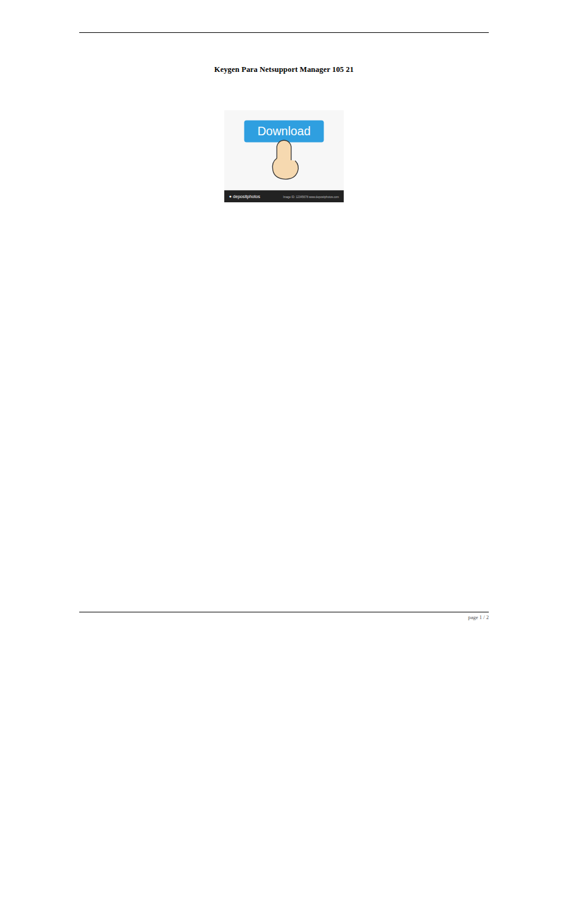Keygen Para Netsupport Manager 105 21
page 1 / 2